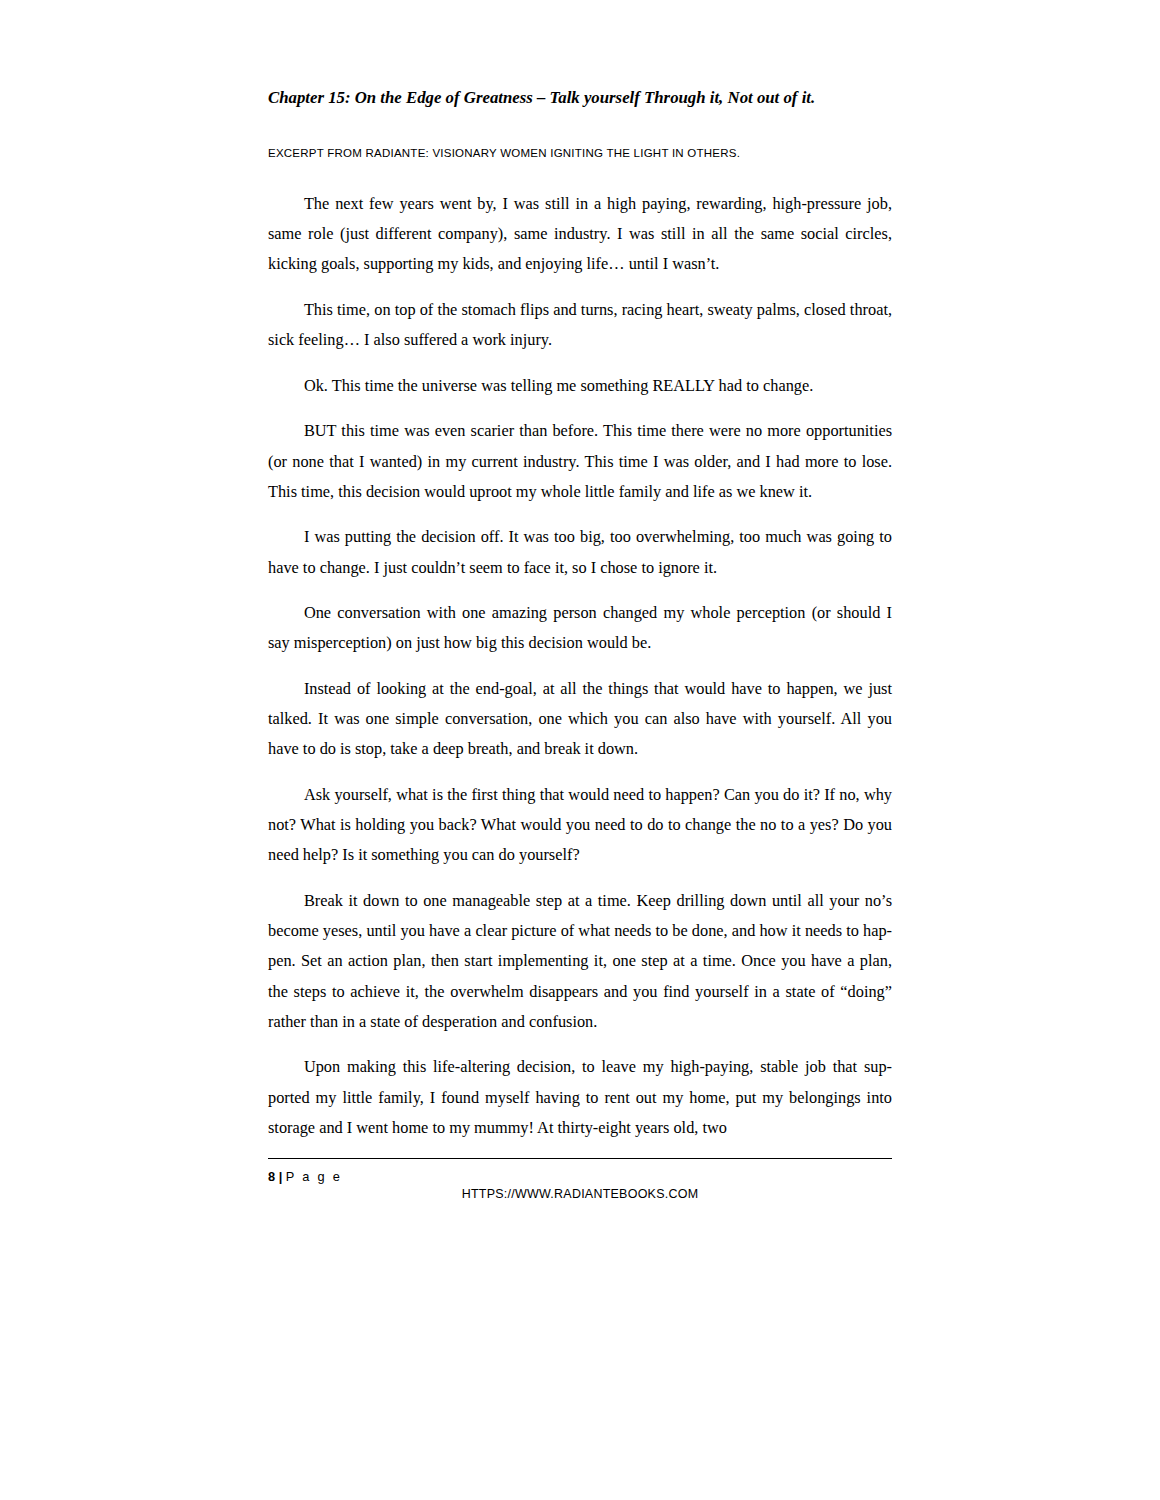Chapter 15: On the Edge of Greatness – Talk yourself Through it, Not out of it.
EXCERPT FROM RADIANTE: VISIONARY WOMEN IGNITING THE LIGHT IN OTHERS.
The next few years went by, I was still in a high paying, rewarding, high-pressure job, same role (just different company), same industry. I was still in all the same social circles, kicking goals, supporting my kids, and enjoying life… until I wasn’t.
This time, on top of the stomach flips and turns, racing heart, sweaty palms, closed throat, sick feeling… I also suffered a work injury.
Ok. This time the universe was telling me something REALLY had to change.
BUT this time was even scarier than before. This time there were no more opportunities (or none that I wanted) in my current industry. This time I was older, and I had more to lose. This time, this decision would uproot my whole little family and life as we knew it.
I was putting the decision off. It was too big, too overwhelming, too much was going to have to change. I just couldn’t seem to face it, so I chose to ignore it.
One conversation with one amazing person changed my whole perception (or should I say misperception) on just how big this decision would be.
Instead of looking at the end-goal, at all the things that would have to happen, we just talked. It was one simple conversation, one which you can also have with yourself. All you have to do is stop, take a deep breath, and break it down.
Ask yourself, what is the first thing that would need to happen? Can you do it? If no, why not? What is holding you back? What would you need to do to change the no to a yes? Do you need help? Is it something you can do yourself?
Break it down to one manageable step at a time. Keep drilling down until all your no’s become yeses, until you have a clear picture of what needs to be done, and how it needs to happen. Set an action plan, then start implementing it, one step at a time. Once you have a plan, the steps to achieve it, the overwhelm disappears and you find yourself in a state of “doing” rather than in a state of desperation and confusion.
Upon making this life-altering decision, to leave my high-paying, stable job that supported my little family, I found myself having to rent out my home, put my belongings into storage and I went home to my mummy! At thirty-eight years old, two
8 | P a g e
HTTPS://WWW.RADIANTEBOOKS.COM